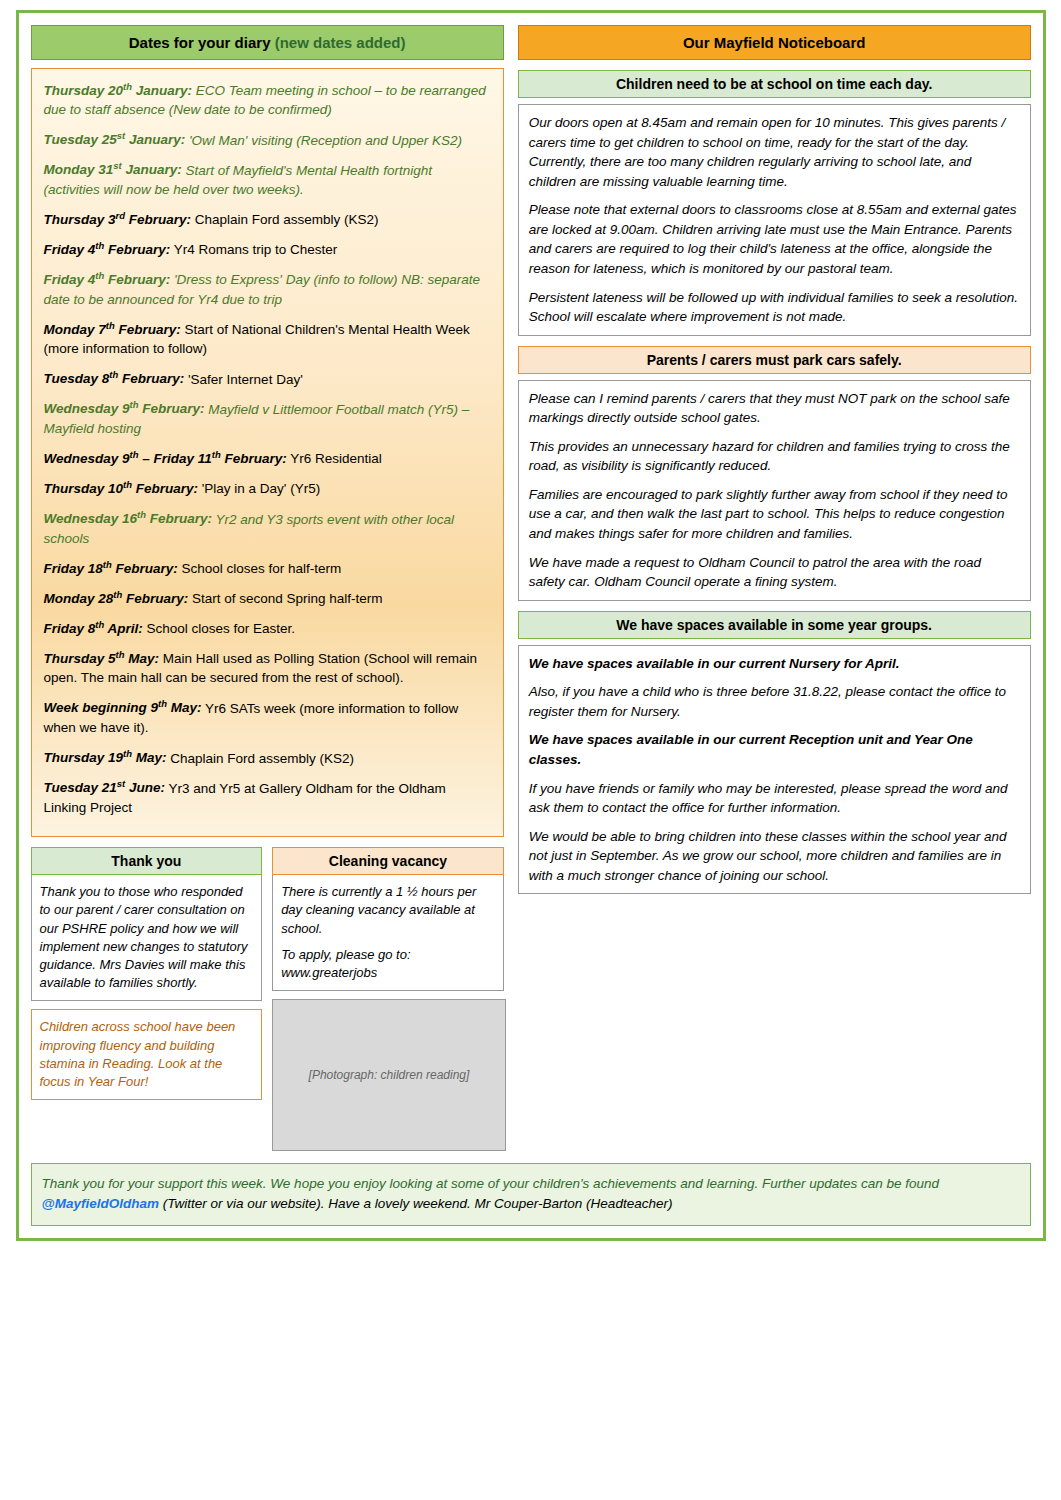Dates for your diary (new dates added)
Thursday 20th January: ECO Team meeting in school – to be rearranged due to staff absence (New date to be confirmed)
Tuesday 25st January: 'Owl Man' visiting (Reception and Upper KS2)
Monday 31st January: Start of Mayfield's Mental Health fortnight (activities will now be held over two weeks).
Thursday 3rd February: Chaplain Ford assembly (KS2)
Friday 4th February: Yr4 Romans trip to Chester
Friday 4th February: 'Dress to Express' Day (info to follow) NB: separate date to be announced for Yr4 due to trip
Monday 7th February: Start of National Children's Mental Health Week (more information to follow)
Tuesday 8th February: 'Safer Internet Day'
Wednesday 9th February: Mayfield v Littlemoor Football match (Yr5) – Mayfield hosting
Wednesday 9th – Friday 11th February: Yr6 Residential
Thursday 10th February: 'Play in a Day' (Yr5)
Wednesday 16th February: Yr2 and Y3 sports event with other local schools
Friday 18th February: School closes for half-term
Monday 28th February: Start of second Spring half-term
Friday 8th April: School closes for Easter.
Thursday 5th May: Main Hall used as Polling Station (School will remain open. The main hall can be secured from the rest of school).
Week beginning 9th May: Yr6 SATs week (more information to follow when we have it).
Thursday 19th May: Chaplain Ford assembly (KS2)
Tuesday 21st June: Yr3 and Yr5 at Gallery Oldham for the Oldham Linking Project
Thank you
Thank you to those who responded to our parent / carer consultation on our PSHRE policy and how we will implement new changes to statutory guidance. Mrs Davies will make this available to families shortly.
Children across school have been improving fluency and building stamina in Reading. Look at the focus in Year Four!
Cleaning vacancy
There is currently a 1 ½ hours per day cleaning vacancy available at school.
To apply, please go to: www.greaterjobs
[Photograph: children reading]
Our Mayfield Noticeboard
Children need to be at school on time each day.
Our doors open at 8.45am and remain open for 10 minutes. This gives parents / carers time to get children to school on time, ready for the start of the day. Currently, there are too many children regularly arriving to school late, and children are missing valuable learning time.
Please note that external doors to classrooms close at 8.55am and external gates are locked at 9.00am. Children arriving late must use the Main Entrance. Parents and carers are required to log their child's lateness at the office, alongside the reason for lateness, which is monitored by our pastoral team.
Persistent lateness will be followed up with individual families to seek a resolution. School will escalate where improvement is not made.
Parents / carers must park cars safely.
Please can I remind parents / carers that they must NOT park on the school safe markings directly outside school gates.
This provides an unnecessary hazard for children and families trying to cross the road, as visibility is significantly reduced.
Families are encouraged to park slightly further away from school if they need to use a car, and then walk the last part to school. This helps to reduce congestion and makes things safer for more children and families.
We have made a request to Oldham Council to patrol the area with the road safety car. Oldham Council operate a fining system.
We have spaces available in some year groups.
We have spaces available in our current Nursery for April.
Also, if you have a child who is three before 31.8.22, please contact the office to register them for Nursery.
We have spaces available in our current Reception unit and Year One classes.
If you have friends or family who may be interested, please spread the word and ask them to contact the office for further information.
We would be able to bring children into these classes within the school year and not just in September. As we grow our school, more children and families are in with a much stronger chance of joining our school.
Thank you for your support this week. We hope you enjoy looking at some of your children's achievements and learning. Further updates can be found @MayfieldOldham (Twitter or via our website). Have a lovely weekend. Mr Couper-Barton (Headteacher)